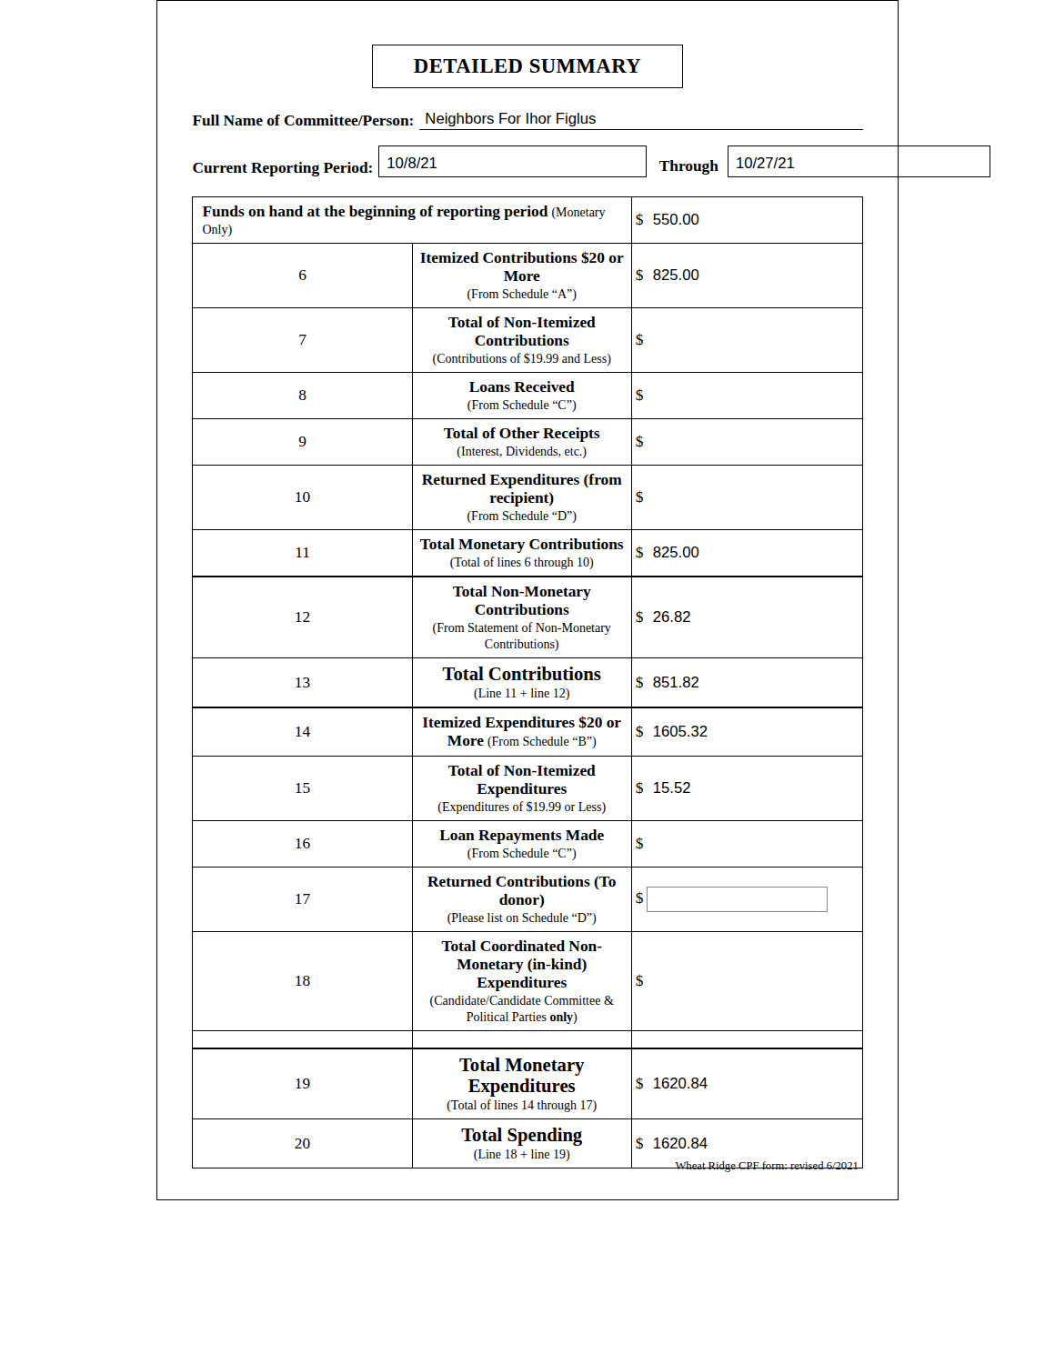DETAILED SUMMARY
Full Name of Committee/Person: Neighbors For Ihor Figlus
Current Reporting Period: 10/8/21 Through 10/27/21
| Funds on hand at the beginning of reporting period (Monetary Only) | $ 550.00 |
| 6 | Itemized Contributions $20 or More (From Schedule “A”) | $ 825.00 |
| 7 | Total of Non-Itemized Contributions (Contributions of $19.99 and Less) | $ |
| 8 | Loans Received (From Schedule “C”) | $ |
| 9 | Total of Other Receipts (Interest, Dividends, etc.) | $ |
| 10 | Returned Expenditures (from recipient) (From Schedule “D”) | $ |
| 11 | Total Monetary Contributions (Total of lines 6 through 10) | $ 825.00 |
| 12 | Total Non-Monetary Contributions (From Statement of Non-Monetary Contributions) | $ 26.82 |
| 13 | Total Contributions (Line 11 + line 12) | $ 851.82 |
| 14 | Itemized Expenditures $20 or More (From Schedule “B”) | $ 1605.32 |
| 15 | Total of Non-Itemized Expenditures (Expenditures of $19.99 or Less) | $ 15.52 |
| 16 | Loan Repayments Made (From Schedule “C”) | $ |
| 17 | Returned Contributions (To donor) (Please list on Schedule “D”) | $ |
| 18 | Total Coordinated Non-Monetary (in-kind) Expenditures (Candidate/Candidate Committee & Political Parties only ) | $ |
| 19 | Total Monetary Expenditures (Total of lines 14 through 17) | $ 1620.84 |
| 20 | Total Spending (Line 18 + line 19) | $ 1620.84 |
Wheat Ridge CPF form: revised 6/2021